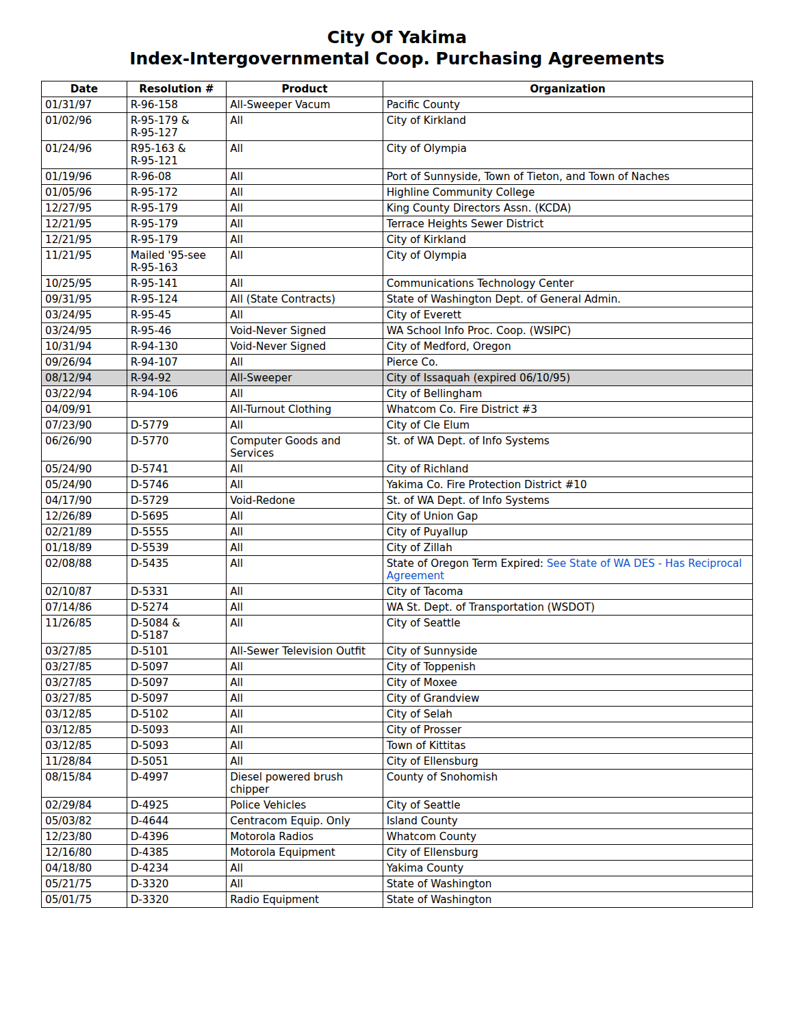City Of Yakima
Index-Intergovernmental Coop. Purchasing Agreements
Index of Intergovernmental Cooperative Purchasing Agreements
| Date | Resolution # | Product | Organization |
| --- | --- | --- | --- |
| 01/31/97 | R-96-158 | All-Sweeper Vacum | Pacific County |
| 01/02/96 | R-95-179 & R-95-127 | All | City of Kirkland |
| 01/24/96 | R95-163 & R-95-121 | All | City of Olympia |
| 01/19/96 | R-96-08 | All | Port of Sunnyside, Town of Tieton, and Town of Naches |
| 01/05/96 | R-95-172 | All | Highline Community College |
| 12/27/95 | R-95-179 | All | King County Directors Assn. (KCDA) |
| 12/21/95 | R-95-179 | All | Terrace Heights Sewer District |
| 12/21/95 | R-95-179 | All | City of Kirkland |
| 11/21/95 | Mailed '95-see R-95-163 | All | City of Olympia |
| 10/25/95 | R-95-141 | All | Communications Technology Center |
| 09/31/95 | R-95-124 | All (State Contracts) | State of Washington Dept. of General Admin. |
| 03/24/95 | R-95-45 | All | City of Everett |
| 03/24/95 | R-95-46 | Void-Never Signed | WA School Info Proc. Coop. (WSIPC) |
| 10/31/94 | R-94-130 | Void-Never Signed | City of Medford, Oregon |
| 09/26/94 | R-94-107 | All | Pierce Co. |
| 08/12/94 | R-94-92 | All-Sweeper | City of Issaquah (expired 06/10/95) |
| 03/22/94 | R-94-106 | All | City of Bellingham |
| 04/09/91 | | All-Turnout Clothing | Whatcom Co. Fire District #3 |
| 07/23/90 | D-5779 | All | City of Cle Elum |
| 06/26/90 | D-5770 | Computer Goods and Services | St. of WA Dept. of Info Systems |
| 05/24/90 | D-5741 | All | City of Richland |
| 05/24/90 | D-5746 | All | Yakima Co. Fire Protection District #10 |
| 04/17/90 | D-5729 | Void-Redone | St. of WA Dept. of Info Systems |
| 12/26/89 | D-5695 | All | City of Union Gap |
| 02/21/89 | D-5555 | All | City of Puyallup |
| 01/18/89 | D-5539 | All | City of Zillah |
| 02/08/88 | D-5435 | All | State of Oregon Term Expired: See State of WA DES - Has Reciprocal Agreement |
| 02/10/87 | D-5331 | All | City of Tacoma |
| 07/14/86 | D-5274 | All | WA St. Dept. of Transportation (WSDOT) |
| 11/26/85 | D-5084 & D-5187 | All | City of Seattle |
| 03/27/85 | D-5101 | All-Sewer Television Outfit | City of Sunnyside |
| 03/27/85 | D-5097 | All | City of Toppenish |
| 03/27/85 | D-5097 | All | City of Moxee |
| 03/27/85 | D-5097 | All | City of Grandview |
| 03/12/85 | D-5102 | All | City of Selah |
| 03/12/85 | D-5093 | All | City of Prosser |
| 03/12/85 | D-5093 | All | Town of Kittitas |
| 11/28/84 | D-5051 | All | City of Ellensburg |
| 08/15/84 | D-4997 | Diesel powered brush chipper | County of Snohomish |
| 02/29/84 | D-4925 | Police Vehicles | City of Seattle |
| 05/03/82 | D-4644 | Centracom Equip. Only | Island County |
| 12/23/80 | D-4396 | Motorola Radios | Whatcom County |
| 12/16/80 | D-4385 | Motorola Equipment | City of Ellensburg |
| 04/18/80 | D-4234 | All | Yakima County |
| 05/21/75 | D-3320 | All | State of Washington |
| 05/01/75 | D-3320 | Radio Equipment | State of Washington |